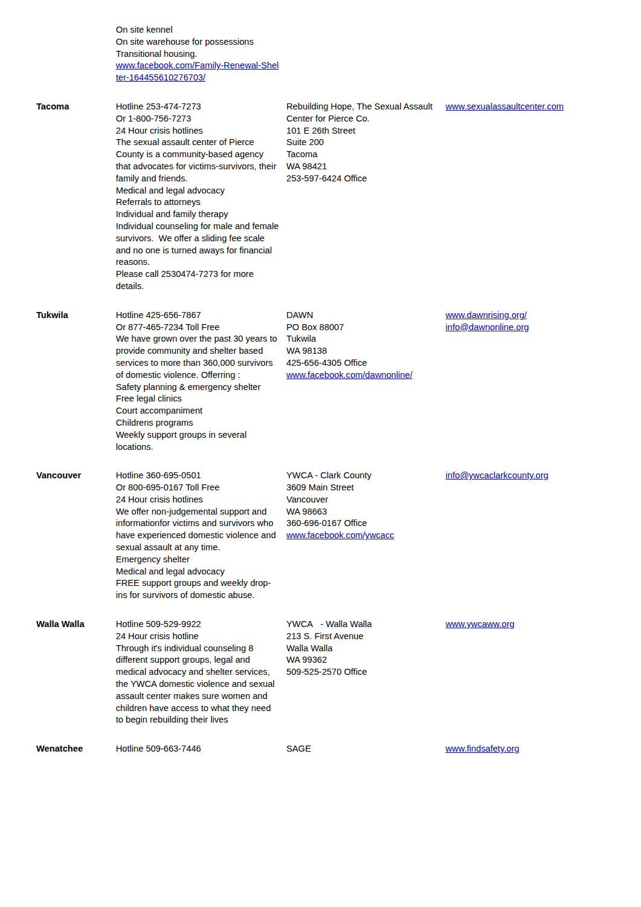| | On site kennel On site warehouse for possessions Transitional housing. www.facebook.com/Family-Renewal-Shelter-164455610276703/ | | |
| Tacoma | Hotline 253-474-7273 Or 1-800-756-7273 24 Hour crisis hotlines The sexual assault center of Pierce County is a community-based agency that advocates for victims-survivors, their family and friends. Medical and legal advocacy Referrals to attorneys Individual and family therapy Individual counseling for male and female survivors. We offer a sliding fee scale and no one is turned aways for financial reasons. Please call 2530474-7273 for more details. | Rebuilding Hope, The Sexual Assault Center for Pierce Co. 101 E 26th Street Suite 200 Tacoma WA 98421 253-597-6424 Office | www.sexualassaultcenter.com |
| Tukwila | Hotline 425-656-7867 Or 877-465-7234 Toll Free We have grown over the past 30 years to provide community and shelter based services to more than 360,000 survivors of domestic violence. Offerring : Safety planning & emergency shelter Free legal clinics Court accompaniment Childrens programs Weekly support groups in several locations. | DAWN PO Box 88007 Tukwila WA 98138 425-656-4305 Office www.facebook.com/dawnonline/ | www.dawnrising.org/ info@dawnonline.org |
| Vancouver | Hotline 360-695-0501 Or 800-695-0167 Toll Free 24 Hour crisis hotlines We offer non-judgemental support and informationfor victims and survivors who have experienced domestic violence and sexual assault at any time. Emergency shelter Medical and legal advocacy FREE support groups and weekly drop-ins for survivors of domestic abuse. | YWCA - Clark County 3609 Main Street Vancouver WA 98663 360-696-0167 Office www.facebook.com/ywcacc | info@ywcaclarkcounty.org |
| Walla Walla | Hotline 509-529-9922 24 Hour crisis hotline Through it's individual counseling 8 different support groups, legal and medical advocacy and shelter services, the YWCA domestic violence and sexual assault center makes sure women and children have access to what they need to begin rebuilding their lives | YWCA - Walla Walla 213 S. First Avenue Walla Walla WA 99362 509-525-2570 Office | www.ywcaww.org |
| Wenatchee | Hotline 509-663-7446 | SAGE | www.findsafety.org |